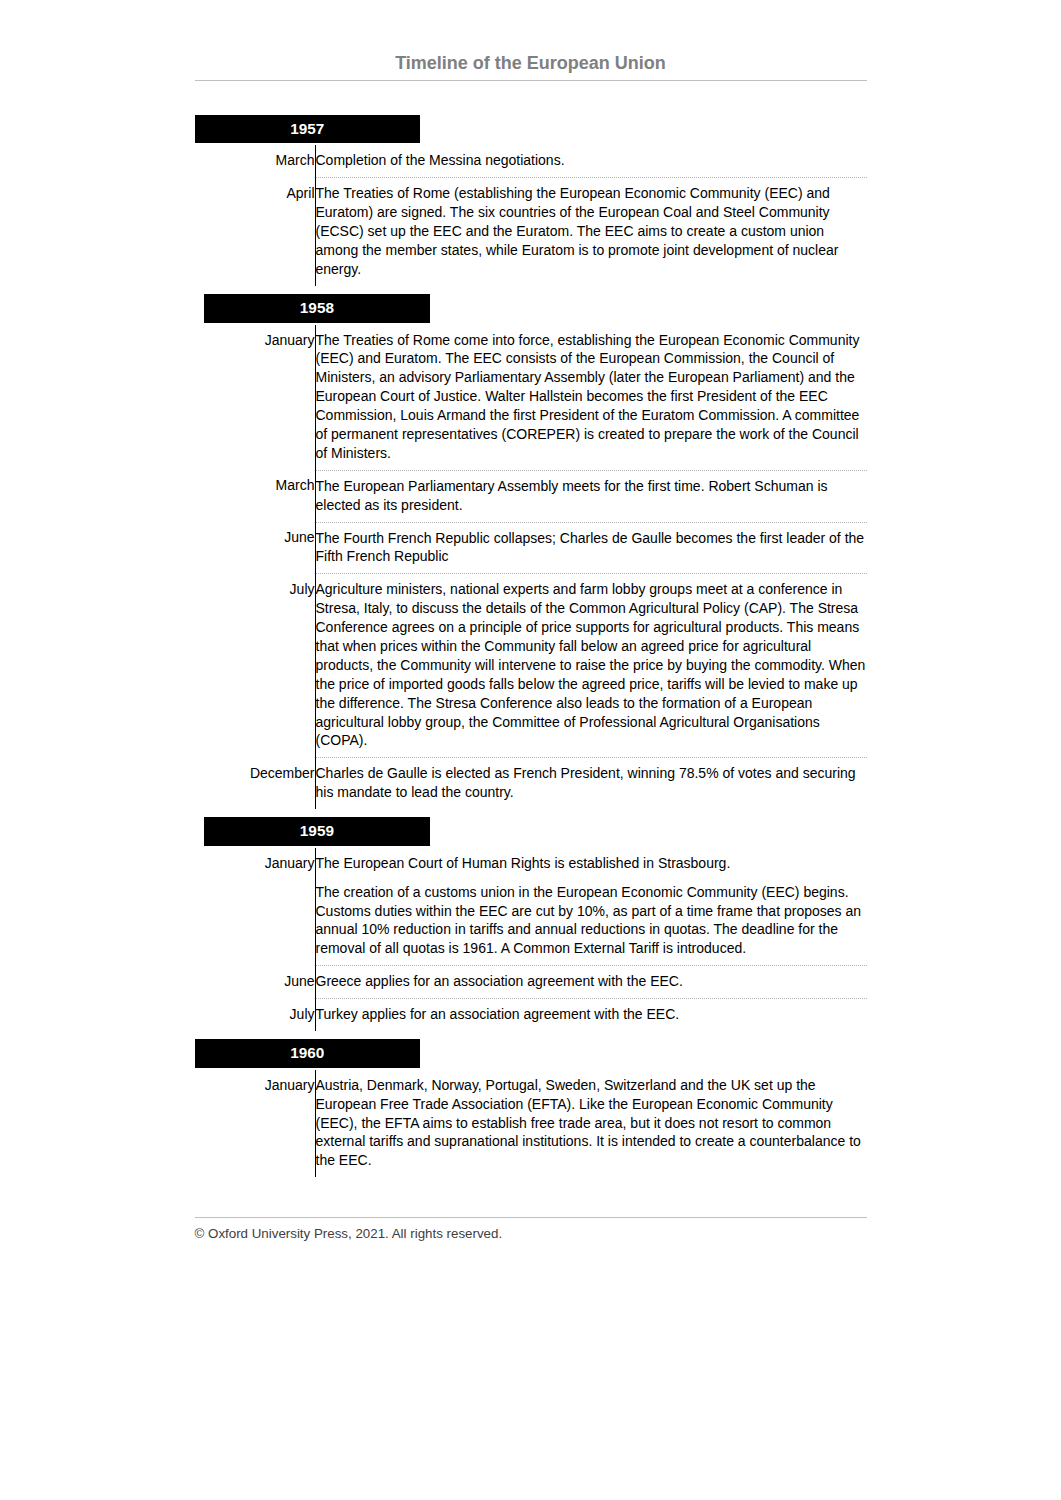Timeline of the European Union
| 1957 |
| March | Completion of the Messina negotiations. |
| April | The Treaties of Rome (establishing the European Economic Community (EEC) and Euratom) are signed. The six countries of the European Coal and Steel Community (ECSC) set up the EEC and the Euratom. The EEC aims to create a custom union among the member states, while Euratom is to promote joint development of nuclear energy. |
| 1958 |
| January | The Treaties of Rome come into force, establishing the European Economic Community (EEC) and Euratom. The EEC consists of the European Commission, the Council of Ministers, an advisory Parliamentary Assembly (later the European Parliament) and the European Court of Justice. Walter Hallstein becomes the first President of the EEC Commission, Louis Armand the first President of the Euratom Commission. A committee of permanent representatives (COREPER) is created to prepare the work of the Council of Ministers. |
| March | The European Parliamentary Assembly meets for the first time. Robert Schuman is elected as its president. |
| June | The Fourth French Republic collapses; Charles de Gaulle becomes the first leader of the Fifth French Republic |
| July | Agriculture ministers, national experts and farm lobby groups meet at a conference in Stresa, Italy, to discuss the details of the Common Agricultural Policy (CAP). The Stresa Conference agrees on a principle of price supports for agricultural products. This means that when prices within the Community fall below an agreed price for agricultural products, the Community will intervene to raise the price by buying the commodity. When the price of imported goods falls below the agreed price, tariffs will be levied to make up the difference. The Stresa Conference also leads to the formation of a European agricultural lobby group, the Committee of Professional Agricultural Organisations (COPA). |
| December | Charles de Gaulle is elected as French President, winning 78.5% of votes and securing his mandate to lead the country. |
| 1959 |
| January | The European Court of Human Rights is established in Strasbourg. The creation of a customs union in the European Economic Community (EEC) begins. Customs duties within the EEC are cut by 10%, as part of a time frame that proposes an annual 10% reduction in tariffs and annual reductions in quotas. The deadline for the removal of all quotas is 1961. A Common External Tariff is introduced. |
| June | Greece applies for an association agreement with the EEC. |
| July | Turkey applies for an association agreement with the EEC. |
| 1960 |
| January | Austria, Denmark, Norway, Portugal, Sweden, Switzerland and the UK set up the European Free Trade Association (EFTA). Like the European Economic Community (EEC), the EFTA aims to establish free trade area, but it does not resort to common external tariffs and supranational institutions. It is intended to create a counterbalance to the EEC. |
© Oxford University Press, 2021. All rights reserved.